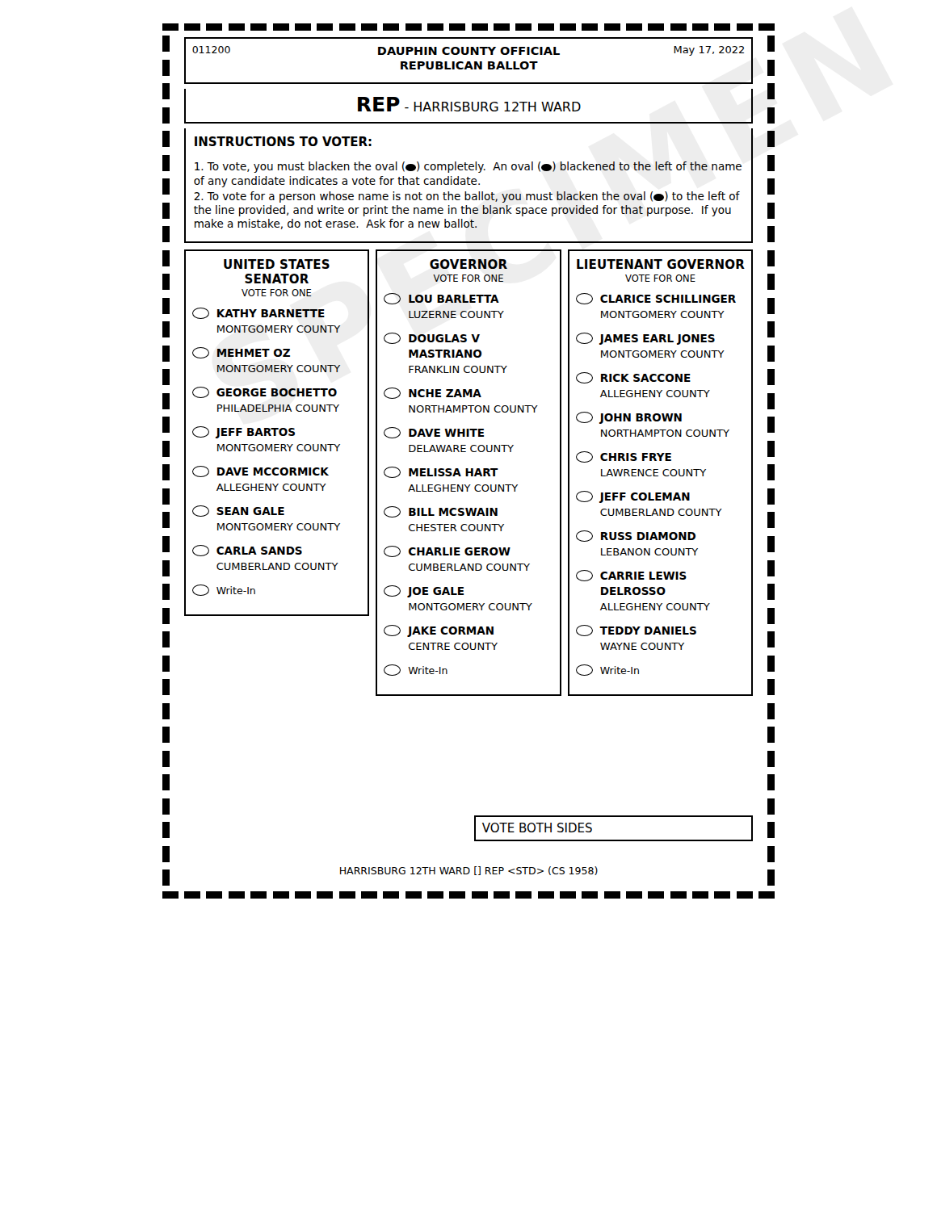SPECIMEN
011200
May 17, 2022
DAUPHIN COUNTY OFFICIAL
REPUBLICAN BALLOT
REP - HARRISBURG 12TH WARD
INSTRUCTIONS TO VOTER:
1. To vote, you must blacken the oval ( ) completely. An oval ( ) blackened to the left of the name of any candidate indicates a vote for that candidate.
2. To vote for a person whose name is not on the ballot, you must blacken the oval ( ) to the left of the line provided, and write or print the name in the blank space provided for that purpose. If you make a mistake, do not erase. Ask for a new ballot.
UNITED STATES SENATOR
VOTE FOR ONE
KATHY BARNETTE
MONTGOMERY COUNTY
MEHMET OZ
MONTGOMERY COUNTY
GEORGE BOCHETTO
PHILADELPHIA COUNTY
JEFF BARTOS
MONTGOMERY COUNTY
DAVE MCCORMICK
ALLEGHENY COUNTY
SEAN GALE
MONTGOMERY COUNTY
CARLA SANDS
CUMBERLAND COUNTY
Write-In
GOVERNOR
VOTE FOR ONE
LOU BARLETTA
LUZERNE COUNTY
DOUGLAS V MASTRIANO
FRANKLIN COUNTY
NCHE ZAMA
NORTHAMPTON COUNTY
DAVE WHITE
DELAWARE COUNTY
MELISSA HART
ALLEGHENY COUNTY
BILL MCSWAIN
CHESTER COUNTY
CHARLIE GEROW
CUMBERLAND COUNTY
JOE GALE
MONTGOMERY COUNTY
JAKE CORMAN
CENTRE COUNTY
Write-In
LIEUTENANT GOVERNOR
VOTE FOR ONE
CLARICE SCHILLINGER
MONTGOMERY COUNTY
JAMES EARL JONES
MONTGOMERY COUNTY
RICK SACCONE
ALLEGHENY COUNTY
JOHN BROWN
NORTHAMPTON COUNTY
CHRIS FRYE
LAWRENCE COUNTY
JEFF COLEMAN
CUMBERLAND COUNTY
RUSS DIAMOND
LEBANON COUNTY
CARRIE LEWIS DELROSSO
ALLEGHENY COUNTY
TEDDY DANIELS
WAYNE COUNTY
Write-In
VOTE BOTH SIDES
HARRISBURG 12TH WARD [] REP <STD> (CS 1958)